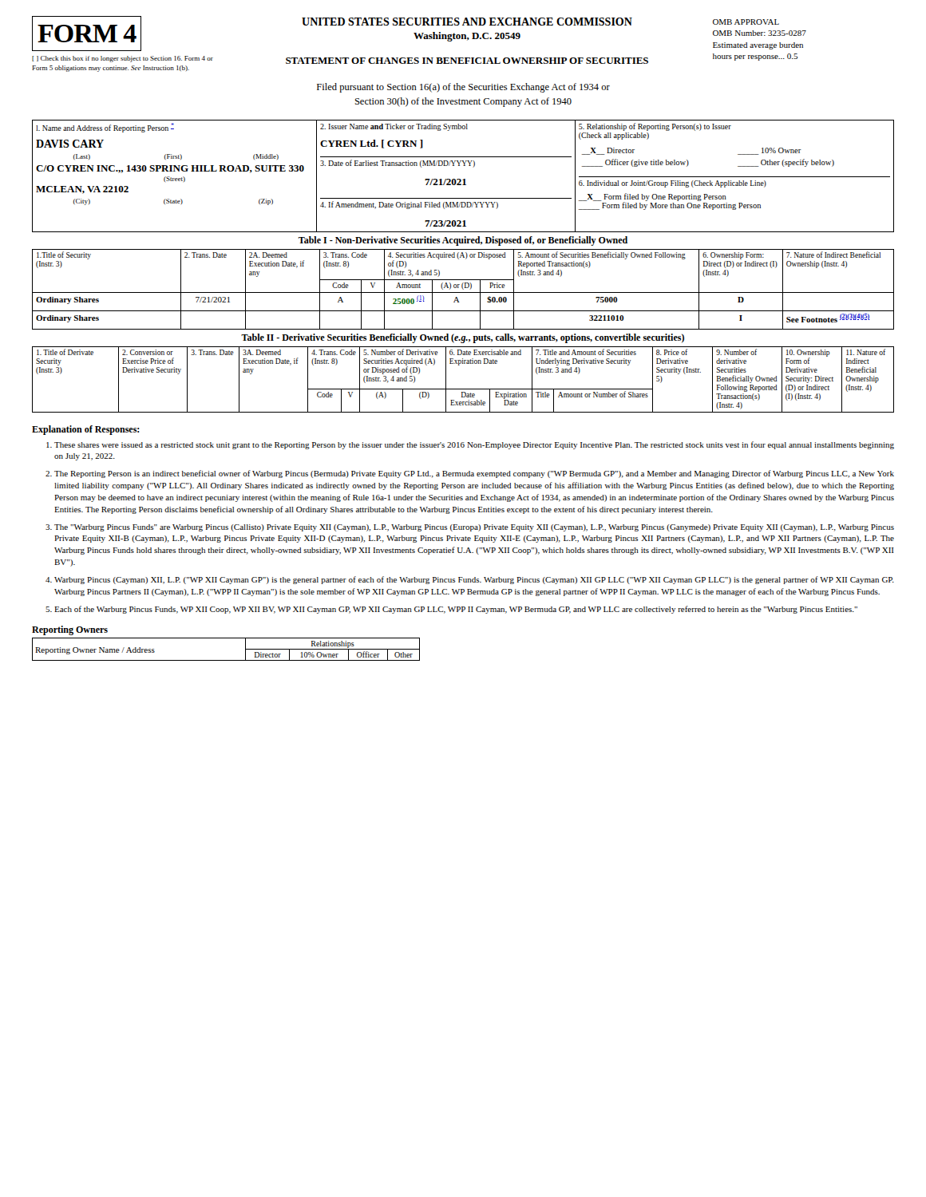| FORM 4 [ ] Check this box if no longer subject to Section 16. Form 4 or Form 5 obligations may continue. See Instruction 1(b). | UNITED STATES SECURITIES AND EXCHANGE COMMISSION Washington, D.C. 20549 STATEMENT OF CHANGES IN BENEFICIAL OWNERSHIP OF SECURITIES | OMB APPROVAL OMB Number: 3235-0287 Estimated average burden hours per response... 0.5 |
Filed pursuant to Section 16(a) of the Securities Exchange Act of 1934 or
Section 30(h) of the Investment Company Act of 1940
| l. Name and Address of Reporting Person * DAVIS CARY / (Last) / (First) / (Middle) / C/O CYREN INC.,, 1430 SPRING HILL ROAD, SUITE 330 (Street) MCLEAN, VA 22102 / (City) / (State) / (Zip) / | 2. Issuer Name and Ticker or Trading Symbol CYREN Ltd. [ CYRN ] 3. Date of Earliest Transaction (MM/DD/YYYY) 7/21/2021 4. If Amendment, Date Original Filed (MM/DD/YYYY) 7/23/2021 | 5. Relationship of Reporting Person(s) to Issuer (Check all applicable) / __ X __ Director / _____ 10% Owner / / _____ Officer (give title below) / _____ Other (specify below) / 6. Individual or Joint/Group Filing (Check Applicable Line) __ X __ Form filed by One Reporting Person _____ Form filed by More than One Reporting Person |
Table I - Non-Derivative Securities Acquired, Disposed of, or Beneficially Owned
| 1.Title of Security (Instr. 3) | 2. Trans. Date | 2A. Deemed Execution Date, if any | 3. Trans. Code (Instr. 8) | 4. Securities Acquired (A) or Disposed of (D) (Instr. 3, 4 and 5) | 5. Amount of Securities Beneficially Owned Following Reported Transaction(s) (Instr. 3 and 4) | 6. Ownership Form: Direct (D) or Indirect (I) (Instr. 4) | 7. Nature of Indirect Beneficial Ownership (Instr. 4) |
| Code | V | Amount | (A) or (D) | Price |
| Ordinary Shares | 7/21/2021 | | A | | 25000 (1) | A | $0.00 | 75000 | D | |
| Ordinary Shares | | | | | | | | 32211010 | I | See Footnotes (2) (3) (4) (5) |
Table II - Derivative Securities Beneficially Owned (e.g., puts, calls, warrants, options, convertible securities)
| 1. Title of Derivate Security (Instr. 3) | 2. Conversion or Exercise Price of Derivative Security | 3. Trans. Date | 3A. Deemed Execution Date, if any | 4. Trans. Code (Instr. 8) | 5. Number of Derivative Securities Acquired (A) or Disposed of (D) (Instr. 3, 4 and 5) | 6. Date Exercisable and Expiration Date | 7. Title and Amount of Securities Underlying Derivative Security (Instr. 3 and 4) | 8. Price of Derivative Security (Instr. 5) | 9. Number of derivative Securities Beneficially Owned Following Reported Transaction(s) (Instr. 4) | 10. Ownership Form of Derivative Security: Direct (D) or Indirect (I) (Instr. 4) | 11. Nature of Indirect Beneficial Ownership (Instr. 4) |
| Code | V | (A) | (D) | Date Exercisable | Expiration Date | Title | Amount or Number of Shares |
Explanation of Responses:
These shares were issued as a restricted stock unit grant to the Reporting Person by the issuer under the issuer's 2016 Non-Employee Director Equity Incentive Plan. The restricted stock units vest in four equal annual installments beginning on July 21, 2022.
The Reporting Person is an indirect beneficial owner of Warburg Pincus (Bermuda) Private Equity GP Ltd., a Bermuda exempted company ("WP Bermuda GP"), and a Member and Managing Director of Warburg Pincus LLC, a New York limited liability company ("WP LLC"). All Ordinary Shares indicated as indirectly owned by the Reporting Person are included because of his affiliation with the Warburg Pincus Entities (as defined below), due to which the Reporting Person may be deemed to have an indirect pecuniary interest (within the meaning of Rule 16a-1 under the Securities and Exchange Act of 1934, as amended) in an indeterminate portion of the Ordinary Shares owned by the Warburg Pincus Entities. The Reporting Person disclaims beneficial ownership of all Ordinary Shares attributable to the Warburg Pincus Entities except to the extent of his direct pecuniary interest therein.
The "Warburg Pincus Funds" are Warburg Pincus (Callisto) Private Equity XII (Cayman), L.P., Warburg Pincus (Europa) Private Equity XII (Cayman), L.P., Warburg Pincus (Ganymede) Private Equity XII (Cayman), L.P., Warburg Pincus Private Equity XII-B (Cayman), L.P., Warburg Pincus Private Equity XII-D (Cayman), L.P., Warburg Pincus Private Equity XII-E (Cayman), L.P., Warburg Pincus XII Partners (Cayman), L.P., and WP XII Partners (Cayman), L.P. The Warburg Pincus Funds hold shares through their direct, wholly-owned subsidiary, WP XII Investments Coperatief U.A. ("WP XII Coop"), which holds shares through its direct, wholly-owned subsidiary, WP XII Investments B.V. ("WP XII BV").
Warburg Pincus (Cayman) XII, L.P. ("WP XII Cayman GP") is the general partner of each of the Warburg Pincus Funds. Warburg Pincus (Cayman) XII GP LLC ("WP XII Cayman GP LLC") is the general partner of WP XII Cayman GP. Warburg Pincus Partners II (Cayman), L.P. ("WPP II Cayman") is the sole member of WP XII Cayman GP LLC. WP Bermuda GP is the general partner of WPP II Cayman. WP LLC is the manager of each of the Warburg Pincus Funds.
Each of the Warburg Pincus Funds, WP XII Coop, WP XII BV, WP XII Cayman GP, WP XII Cayman GP LLC, WPP II Cayman, WP Bermuda GP, and WP LLC are collectively referred to herein as the "Warburg Pincus Entities."
Reporting Owners
| Reporting Owner Name / Address | Relationships |
| Director | 10% Owner | Officer | Other |